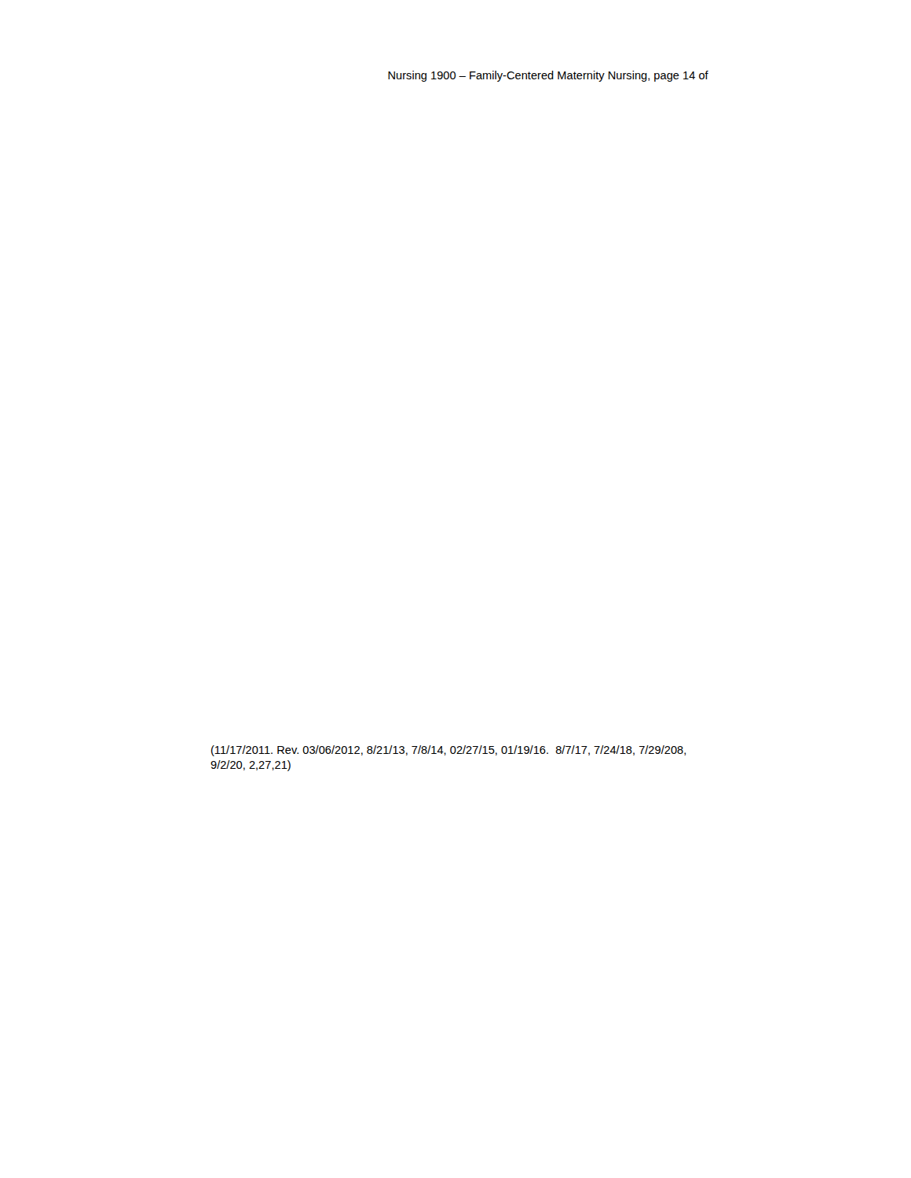Nursing 1900 – Family-Centered Maternity Nursing, page 14 of
(11/17/2011. Rev. 03/06/2012, 8/21/13, 7/8/14, 02/27/15, 01/19/16. 8/7/17, 7/24/18, 7/29/208, 9/2/20, 2,27,21)